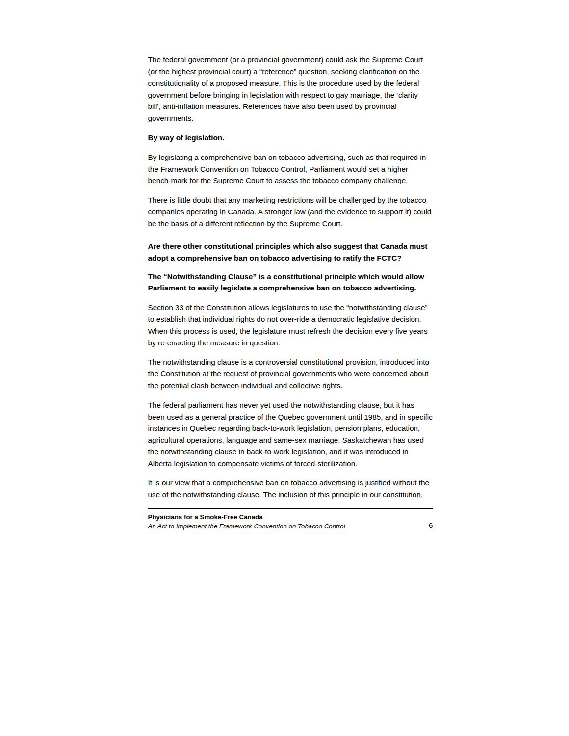The federal government (or a provincial government) could ask the Supreme Court (or the highest provincial court) a “reference” question, seeking clarification on the constitutionality of a proposed measure. This is the procedure used by the federal government before bringing in legislation with respect to gay marriage, the ‘clarity bill’, anti-inflation measures. References have also been used by provincial governments.
By way of legislation.
By legislating a comprehensive ban on tobacco advertising, such as that required in the Framework Convention on Tobacco Control, Parliament would set a higher bench-mark for the Supreme Court to assess the tobacco company challenge.
There is little doubt that any marketing restrictions will be challenged by the tobacco companies operating in Canada. A stronger law (and the evidence to support it) could be the basis of a different reflection by the Supreme Court.
Are there other constitutional principles which also suggest that Canada must adopt a comprehensive ban on tobacco advertising to ratify the FCTC?
The “Notwithstanding Clause” is a constitutional principle which would allow Parliament to easily legislate a comprehensive ban on tobacco advertising.
Section 33 of the Constitution allows legislatures to use the “notwithstanding clause” to establish that individual rights do not over-ride a democratic legislative decision. When this process is used, the legislature must refresh the decision every five years by re-enacting the measure in question.
The notwithstanding clause is a controversial constitutional provision, introduced into the Constitution at the request of provincial governments who were concerned about the potential clash between individual and collective rights.
The federal parliament has never yet used the notwithstanding clause, but it has been used as a general practice of the Quebec government until 1985, and in specific instances in Quebec regarding back-to-work legislation, pension plans, education, agricultural operations, language and same-sex marriage. Saskatchewan has used the notwithstanding clause in back-to-work legislation, and it was introduced in Alberta legislation to compensate victims of forced-sterilization.
It is our view that a comprehensive ban on tobacco advertising is justified without the use of the notwithstanding clause. The inclusion of this principle in our constitution,
Physicians for a Smoke-Free Canada
An Act to Implement the Framework Convention on Tobacco Control
6